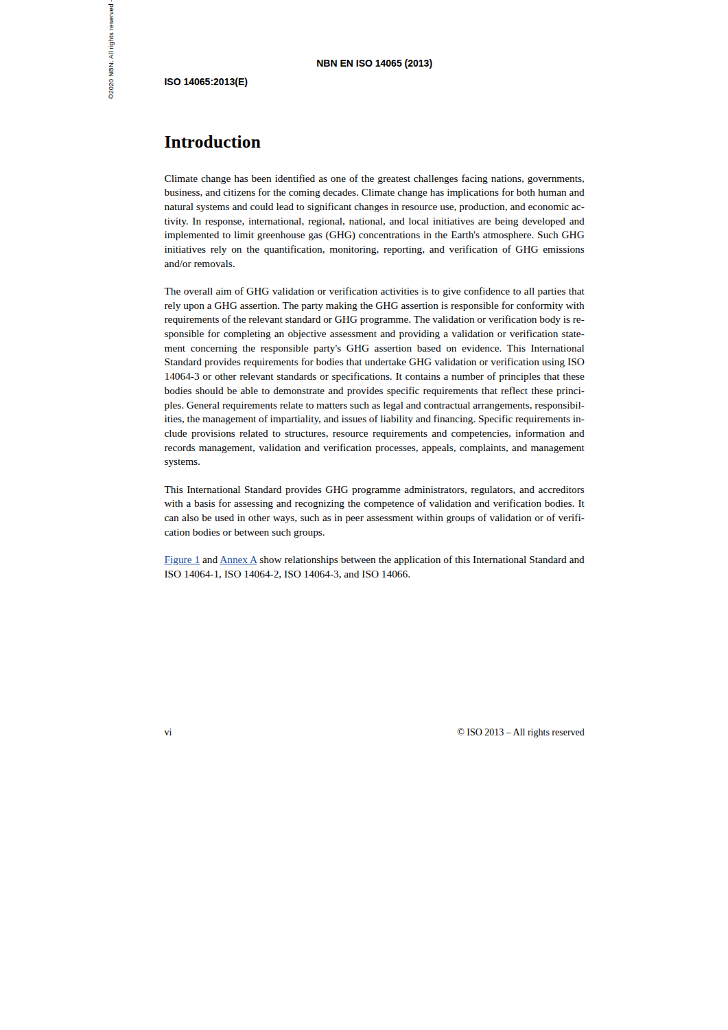©2020 NBN. All rights reserved – PREVIEW first 15 pages
NBN EN ISO 14065 (2013)
ISO 14065:2013(E)
Introduction
Climate change has been identified as one of the greatest challenges facing nations, governments, business, and citizens for the coming decades. Climate change has implications for both human and natural systems and could lead to significant changes in resource use, production, and economic activity. In response, international, regional, national, and local initiatives are being developed and implemented to limit greenhouse gas (GHG) concentrations in the Earth's atmosphere. Such GHG initiatives rely on the quantification, monitoring, reporting, and verification of GHG emissions and/or removals.
The overall aim of GHG validation or verification activities is to give confidence to all parties that rely upon a GHG assertion. The party making the GHG assertion is responsible for conformity with requirements of the relevant standard or GHG programme. The validation or verification body is responsible for completing an objective assessment and providing a validation or verification statement concerning the responsible party's GHG assertion based on evidence. This International Standard provides requirements for bodies that undertake GHG validation or verification using ISO 14064-3 or other relevant standards or specifications. It contains a number of principles that these bodies should be able to demonstrate and provides specific requirements that reflect these principles. General requirements relate to matters such as legal and contractual arrangements, responsibilities, the management of impartiality, and issues of liability and financing. Specific requirements include provisions related to structures, resource requirements and competencies, information and records management, validation and verification processes, appeals, complaints, and management systems.
This International Standard provides GHG programme administrators, regulators, and accreditors with a basis for assessing and recognizing the competence of validation and verification bodies. It can also be used in other ways, such as in peer assessment within groups of validation or of verification bodies or between such groups.
Figure 1 and Annex A show relationships between the application of this International Standard and ISO 14064-1, ISO 14064-2, ISO 14064-3, and ISO 14066.
vi © ISO 2013 – All rights reserved